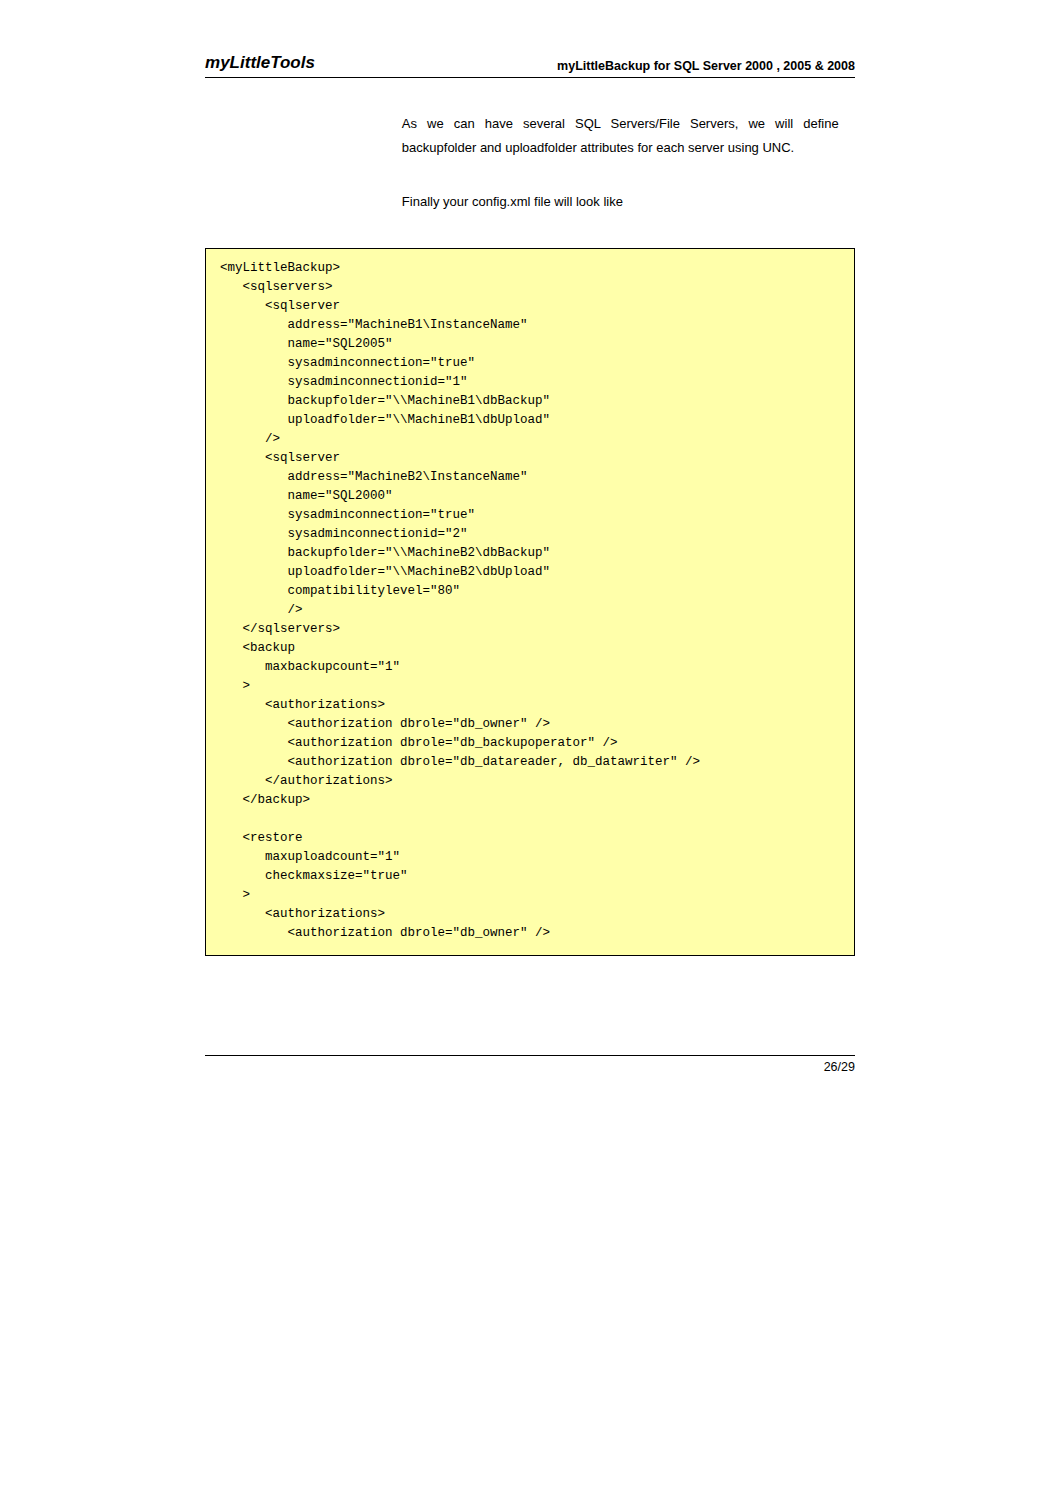myLittleTools
myLittleBackup for SQL Server 2000 , 2005 & 2008
As we can have several SQL Servers/File Servers, we will define backupfolder and uploadfolder attributes for each server using UNC.
Finally your config.xml file will look like
<myLittleBackup>
   <sqlservers>
      <sqlserver
         address="MachineB1\InstanceName"
         name="SQL2005"
         sysadminconnection="true"
         sysadminconnectionid="1"
         backupfolder="\\MachineB1\dbBackup"
         uploadfolder="\\MachineB1\dbUpload"
      />
      <sqlserver
         address="MachineB2\InstanceName"
         name="SQL2000"
         sysadminconnection="true"
         sysadminconnectionid="2"
         backupfolder="\\MachineB2\dbBackup"
         uploadfolder="\\MachineB2\dbUpload"
         compatibilitylevel="80"
         />
   </sqlservers>
   <backup
      maxbackupcount="1"
   >
      <authorizations>
         <authorization dbrole="db_owner" />
         <authorization dbrole="db_backupoperator" />
         <authorization dbrole="db_datareader, db_datawriter" />
      </authorizations>
   </backup>

   <restore
      maxuploadcount="1"
      checkmaxsize="true"
   >
      <authorizations>
         <authorization dbrole="db_owner" />
26/29